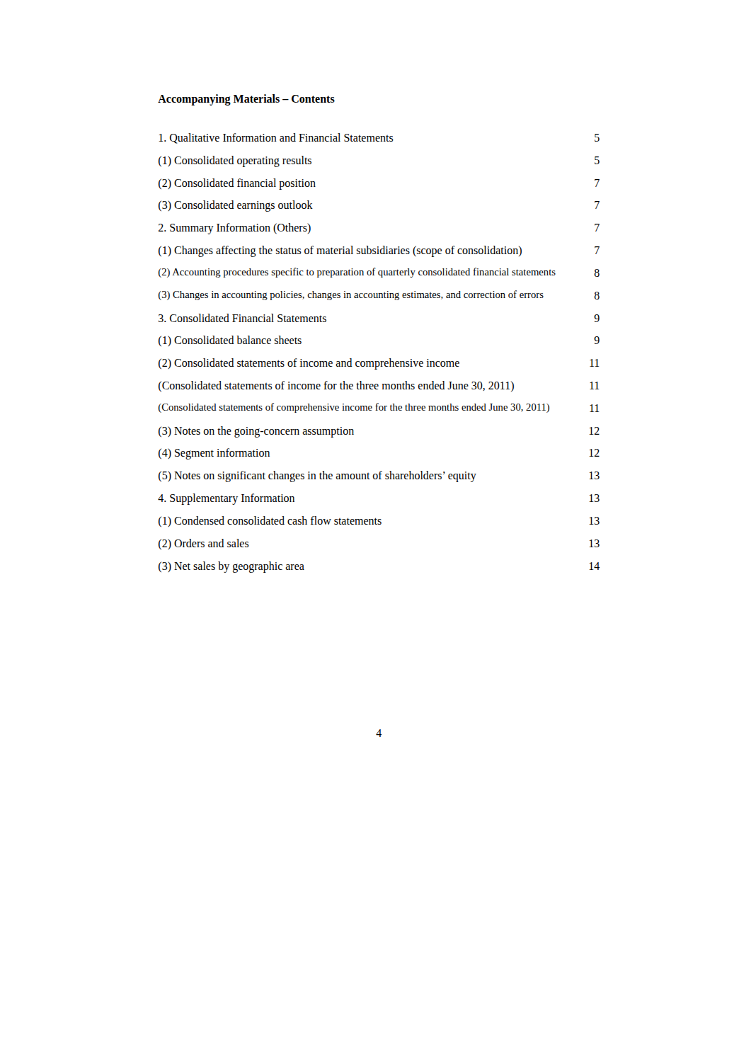Accompanying Materials – Contents
| 1. Qualitative Information and Financial Statements | 5 |
| (1) Consolidated operating results | 5 |
| (2) Consolidated financial position | 7 |
| (3) Consolidated earnings outlook | 7 |
| 2. Summary Information (Others) | 7 |
| (1) Changes affecting the status of material subsidiaries (scope of consolidation) | 7 |
| (2) Accounting procedures specific to preparation of quarterly consolidated financial statements | 8 |
| (3) Changes in accounting policies, changes in accounting estimates, and correction of errors | 8 |
| 3. Consolidated Financial Statements | 9 |
| (1) Consolidated balance sheets | 9 |
| (2) Consolidated statements of income and comprehensive income | 11 |
| (Consolidated statements of income for the three months ended June 30, 2011) | 11 |
| (Consolidated statements of comprehensive income for the three months ended June 30, 2011) | 11 |
| (3) Notes on the going-concern assumption | 12 |
| (4) Segment information | 12 |
| (5) Notes on significant changes in the amount of shareholders’ equity | 13 |
| 4. Supplementary Information | 13 |
| (1) Condensed consolidated cash flow statements | 13 |
| (2) Orders and sales | 13 |
| (3) Net sales by geographic area | 14 |
4